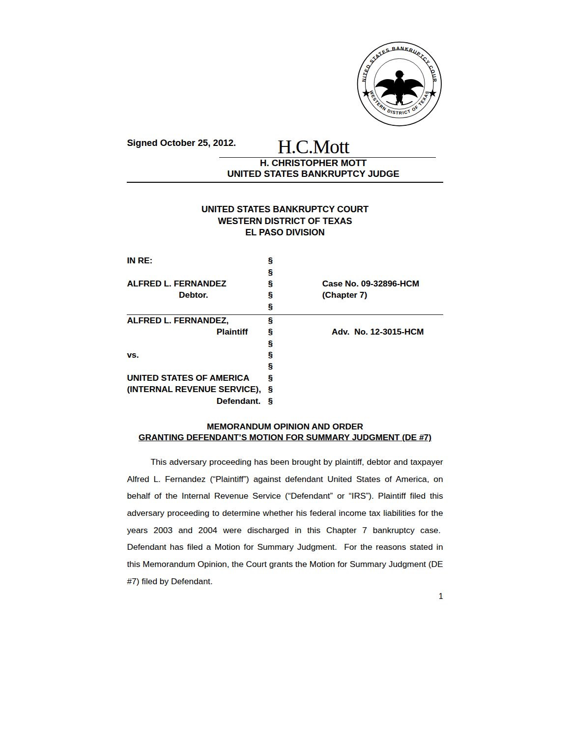UNITED STATES BANKRUPTCY COURT WESTERN DISTRICT OF TEXAS
Signed October 25, 2012.
H.C.Mott
H. CHRISTOPHER MOTT
UNITED STATES BANKRUPTCY JUDGE
UNITED STATES BANKRUPTCY COURT
WESTERN DISTRICT OF TEXAS
EL PASO DIVISION
| IN RE: | § | |
| | § | |
| ALFRED L. FERNANDEZ | § | Case No. 09-32896-HCM |
| Debtor. | § | (Chapter 7) |
| | § | |
| ALFRED L. FERNANDEZ, | § | |
| Plaintiff | § | Adv. No. 12-3015-HCM |
| | § | |
| vs. | § | |
| | § | |
| UNITED STATES OF AMERICA | § | |
| (INTERNAL REVENUE SERVICE), | § | |
| Defendant. | § | |
MEMORANDUM OPINION AND ORDER
GRANTING DEFENDANT’S MOTION FOR SUMMARY JUDGMENT (DE #7)
This adversary proceeding has been brought by plaintiff, debtor and taxpayer Alfred L. Fernandez (“Plaintiff”) against defendant United States of America, on behalf of the Internal Revenue Service (“Defendant” or “IRS”). Plaintiff filed this adversary proceeding to determine whether his federal income tax liabilities for the years 2003 and 2004 were discharged in this Chapter 7 bankruptcy case. Defendant has filed a Motion for Summary Judgment. For the reasons stated in this Memorandum Opinion, the Court grants the Motion for Summary Judgment (DE #7) filed by Defendant.
1